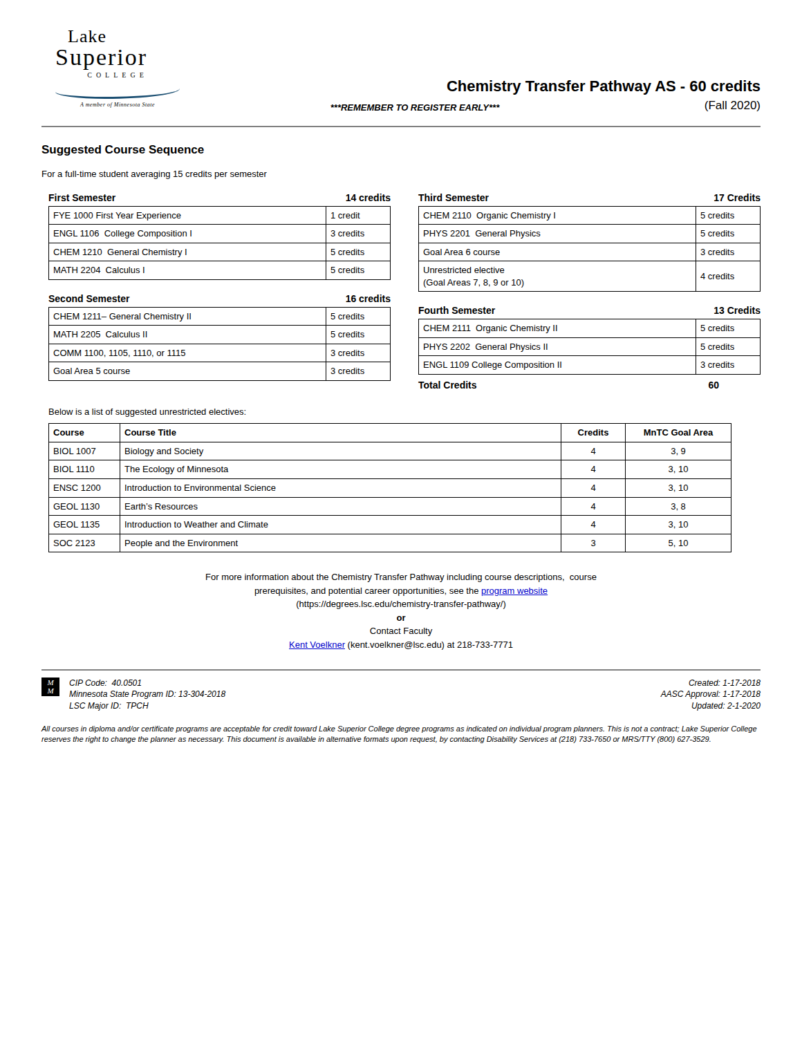Lake
Superior
COLLEGE
A member of Minnesota State
Chemistry Transfer Pathway AS - 60 credits
(Fall 2020)
***REMEMBER TO REGISTER EARLY***
Suggested Course Sequence
For a full-time student averaging 15 credits per semester
First Semester 14 credits
| FYE 1000 First Year Experience | 1 credit |
| ENGL 1106 College Composition I | 3 credits |
| CHEM 1210 General Chemistry I | 5 credits |
| MATH 2204 Calculus I | 5 credits |
Second Semester 16 credits
| CHEM 1211– General Chemistry II | 5 credits |
| MATH 2205 Calculus II | 5 credits |
| COMM 1100, 1105, 1110, or 1115 | 3 credits |
| Goal Area 5 course | 3 credits |
Third Semester 17 Credits
| CHEM 2110 Organic Chemistry I | 5 credits |
| PHYS 2201 General Physics | 5 credits |
| Goal Area 6 course | 3 credits |
| Unrestricted elective (Goal Areas 7, 8, 9 or 10) | 4 credits |
Fourth Semester 13 Credits
| CHEM 2111 Organic Chemistry II | 5 credits |
| PHYS 2202 General Physics II | 5 credits |
| ENGL 1109 College Composition II | 3 credits |
Total Credits 60
Below is a list of suggested unrestricted electives:
| Course | Course Title | Credits | MnTC Goal Area |
| --- | --- | --- | --- |
| BIOL 1007 | Biology and Society | 4 | 3, 9 |
| BIOL 1110 | The Ecology of Minnesota | 4 | 3, 10 |
| ENSC 1200 | Introduction to Environmental Science | 4 | 3, 10 |
| GEOL 1130 | Earth’s Resources | 4 | 3, 8 |
| GEOL 1135 | Introduction to Weather and Climate | 4 | 3, 10 |
| SOC 2123 | People and the Environment | 3 | 5, 10 |
For more information about the Chemistry Transfer Pathway including course descriptions, course
prerequisites, and potential career opportunities, see the program website
(https://degrees.lsc.edu/chemistry-transfer-pathway/)
or
Contact Faculty
Kent Voelkner (kent.voelkner@lsc.edu) at 218-733-7771
M
M
CIP Code: 40.0501
Minnesota State Program ID: 13-304-2018
LSC Major ID: TPCH
Created: 1-17-2018
AASC Approval: 1-17-2018
Updated: 2-1-2020
All courses in diploma and/or certificate programs are acceptable for credit toward Lake Superior College degree programs as indicated on individual program planners. This is not a contract; Lake Superior College reserves the right to change the planner as necessary. This document is available in alternative formats upon request, by contacting Disability Services at (218) 733-7650 or MRS/TTY (800) 627-3529.